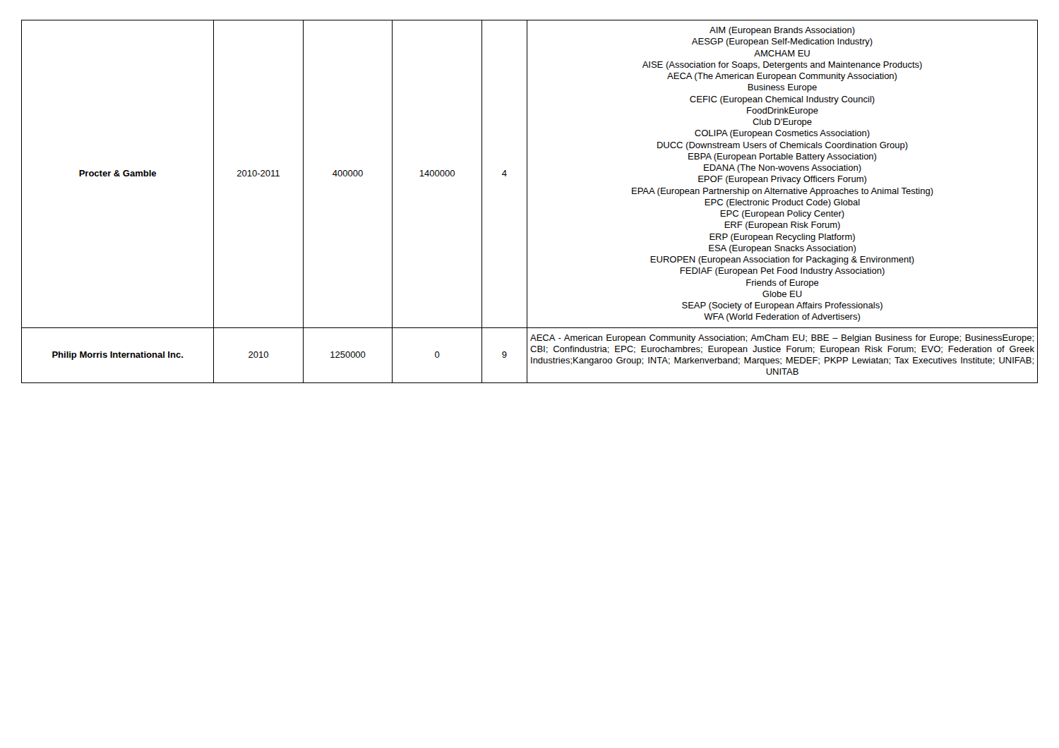| Procter & Gamble | 2010-2011 | 400000 | 1400000 | 4 | AIM (European Brands Association) AESGP (European Self-Medication Industry) AMCHAM EU AISE (Association for Soaps, Detergents and Maintenance Products) AECA (The American European Community Association) Business Europe CEFIC (European Chemical Industry Council) FoodDrinkEurope Club D'Europe COLIPA (European Cosmetics Association) DUCC (Downstream Users of Chemicals Coordination Group) EBPA (European Portable Battery Association) EDANA (The Non-wovens Association) EPOF (European Privacy Officers Forum) EPAA (European Partnership on Alternative Approaches to Animal Testing) EPC (Electronic Product Code) Global EPC (European Policy Center) ERF (European Risk Forum) ERP (European Recycling Platform) ESA (European Snacks Association) EUROPEN (European Association for Packaging & Environment) FEDIAF (European Pet Food Industry Association) Friends of Europe Globe EU SEAP (Society of European Affairs Professionals) WFA (World Federation of Advertisers) |
| Philip Morris International Inc. | 2010 | 1250000 | 0 | 9 | AECA - American European Community Association; AmCham EU; BBE – Belgian Business for Europe; BusinessEurope; CBI; Confindustria; EPC; Eurochambres; European Justice Forum; European Risk Forum; EVO; Federation of Greek Industries;Kangaroo Group; INTA; Markenverband; Marques; MEDEF; PKPP Lewiatan; Tax Executives Institute; UNIFAB; UNITAB |